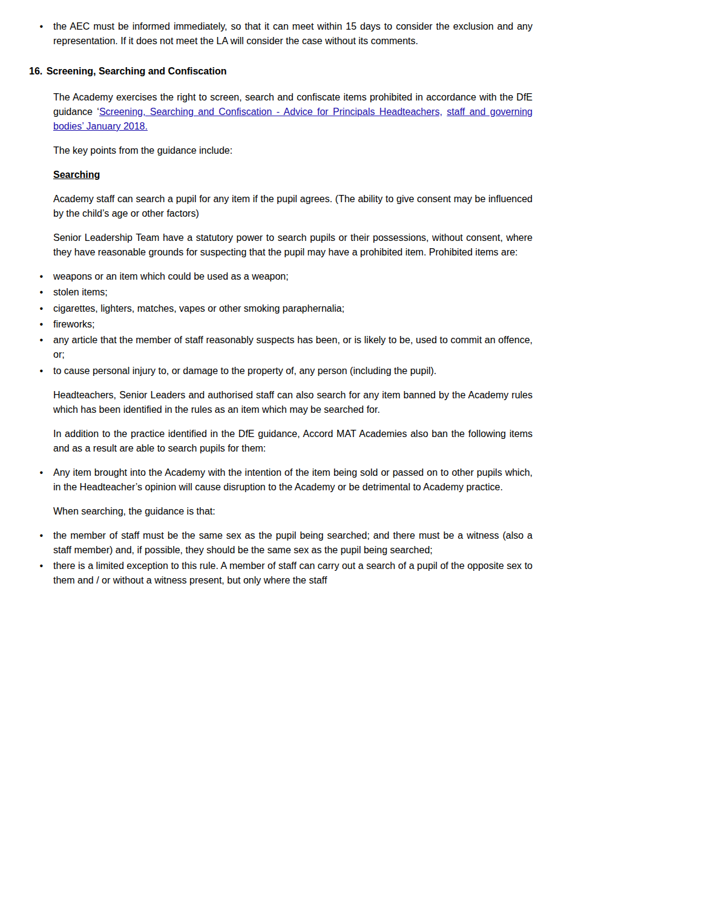the AEC must be informed immediately, so that it can meet within 15 days to consider the exclusion and any representation. If it does not meet the LA will consider the case without its comments.
16. Screening, Searching and Confiscation
The Academy exercises the right to screen, search and confiscate items prohibited in accordance with the DfE guidance ‘Screening, Searching and Confiscation - Advice for Principals Headteachers, staff and governing bodies’ January 2018.
The key points from the guidance include:
Searching
Academy staff can search a pupil for any item if the pupil agrees. (The ability to give consent may be influenced by the child’s age or other factors)
Senior Leadership Team have a statutory power to search pupils or their possessions, without consent, where they have reasonable grounds for suspecting that the pupil may have a prohibited item. Prohibited items are:
weapons or an item which could be used as a weapon;
stolen items;
cigarettes, lighters, matches, vapes or other smoking paraphernalia;
fireworks;
any article that the member of staff reasonably suspects has been, or is likely to be, used to commit an offence, or;
to cause personal injury to, or damage to the property of, any person (including the pupil).
Headteachers, Senior Leaders and authorised staff can also search for any item banned by the Academy rules which has been identified in the rules as an item which may be searched for.
In addition to the practice identified in the DfE guidance, Accord MAT Academies also ban the following items and as a result are able to search pupils for them:
Any item brought into the Academy with the intention of the item being sold or passed on to other pupils which, in the Headteacher’s opinion will cause disruption to the Academy or be detrimental to Academy practice.
When searching, the guidance is that:
the member of staff must be the same sex as the pupil being searched; and there must be a witness (also a staff member) and, if possible, they should be the same sex as the pupil being searched;
there is a limited exception to this rule. A member of staff can carry out a search of a pupil of the opposite sex to them and / or without a witness present, but only where the staff